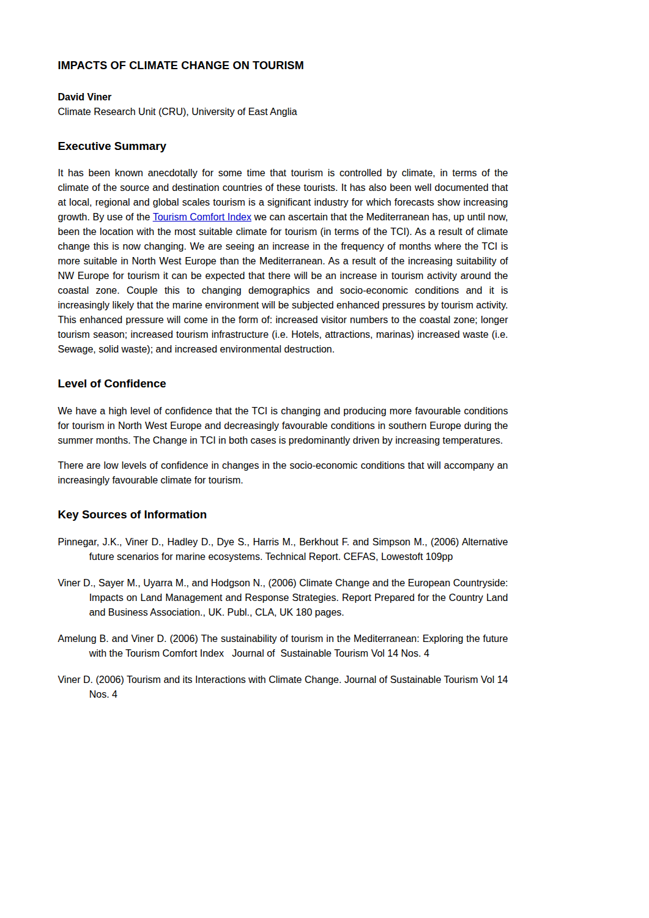Impacts of Climate Change on Tourism
David Viner
Climate Research Unit (CRU), University of East Anglia
Executive Summary
It has been known anecdotally for some time that tourism is controlled by climate, in terms of the climate of the source and destination countries of these tourists. It has also been well documented that at local, regional and global scales tourism is a significant industry for which forecasts show increasing growth. By use of the Tourism Comfort Index we can ascertain that the Mediterranean has, up until now, been the location with the most suitable climate for tourism (in terms of the TCI). As a result of climate change this is now changing. We are seeing an increase in the frequency of months where the TCI is more suitable in North West Europe than the Mediterranean. As a result of the increasing suitability of NW Europe for tourism it can be expected that there will be an increase in tourism activity around the coastal zone. Couple this to changing demographics and socio-economic conditions and it is increasingly likely that the marine environment will be subjected enhanced pressures by tourism activity. This enhanced pressure will come in the form of: increased visitor numbers to the coastal zone; longer tourism season; increased tourism infrastructure (i.e. Hotels, attractions, marinas) increased waste (i.e. Sewage, solid waste); and increased environmental destruction.
Level of Confidence
We have a high level of confidence that the TCI is changing and producing more favourable conditions for tourism in North West Europe and decreasingly favourable conditions in southern Europe during the summer months. The Change in TCI in both cases is predominantly driven by increasing temperatures.
There are low levels of confidence in changes in the socio-economic conditions that will accompany an increasingly favourable climate for tourism.
Key Sources of Information
Pinnegar, J.K., Viner D., Hadley D., Dye S., Harris M., Berkhout F. and Simpson M., (2006) Alternative future scenarios for marine ecosystems. Technical Report. CEFAS, Lowestoft 109pp
Viner D., Sayer M., Uyarra M., and Hodgson N., (2006) Climate Change and the European Countryside: Impacts on Land Management and Response Strategies. Report Prepared for the Country Land and Business Association., UK. Publ., CLA, UK 180 pages.
Amelung B. and Viner D. (2006) The sustainability of tourism in the Mediterranean: Exploring the future with the Tourism Comfort Index Journal of Sustainable Tourism Vol 14 Nos. 4
Viner D. (2006) Tourism and its Interactions with Climate Change. Journal of Sustainable Tourism Vol 14 Nos. 4